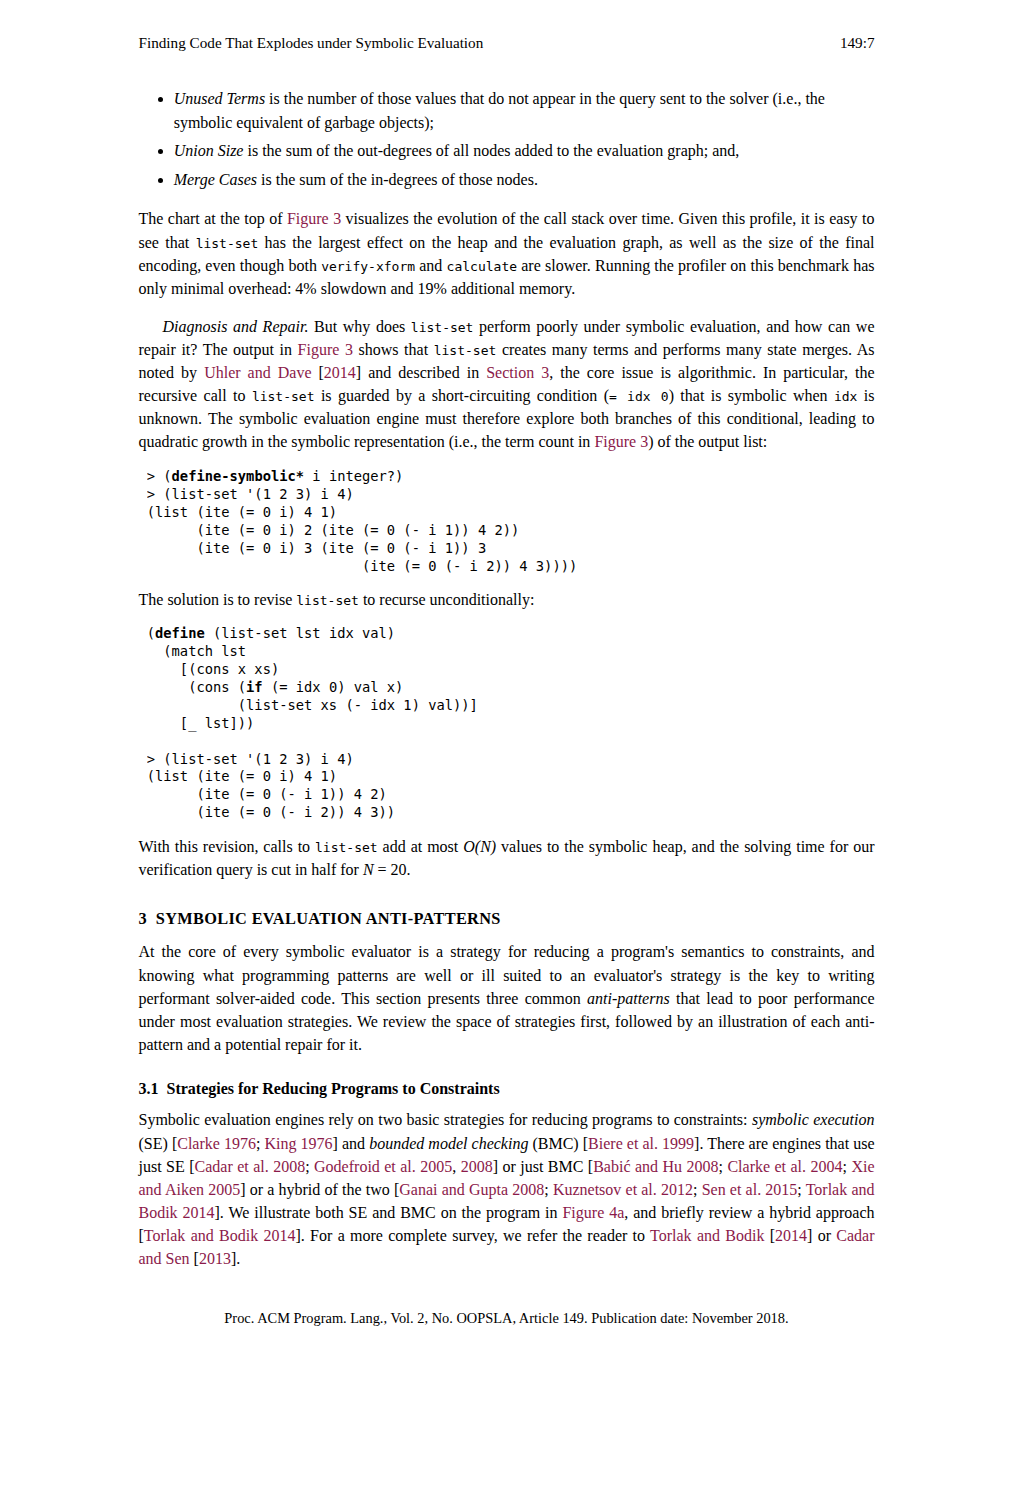Finding Code That Explodes under Symbolic Evaluation 149:7
Unused Terms is the number of those values that do not appear in the query sent to the solver (i.e., the symbolic equivalent of garbage objects);
Union Size is the sum of the out-degrees of all nodes added to the evaluation graph; and,
Merge Cases is the sum of the in-degrees of those nodes.
The chart at the top of Figure 3 visualizes the evolution of the call stack over time. Given this profile, it is easy to see that list-set has the largest effect on the heap and the evaluation graph, as well as the size of the final encoding, even though both verify-xform and calculate are slower. Running the profiler on this benchmark has only minimal overhead: 4% slowdown and 19% additional memory.
Diagnosis and Repair. But why does list-set perform poorly under symbolic evaluation, and how can we repair it? The output in Figure 3 shows that list-set creates many terms and performs many state merges. As noted by Uhler and Dave [2014] and described in Section 3, the core issue is algorithmic. In particular, the recursive call to list-set is guarded by a short-circuiting condition (= idx 0) that is symbolic when idx is unknown. The symbolic evaluation engine must therefore explore both branches of this conditional, leading to quadratic growth in the symbolic representation (i.e., the term count in Figure 3) of the output list:
> (define-symbolic* i integer?)
> (list-set '(1 2 3) i 4)
(list (ite (= 0 i) 4 1)
      (ite (= 0 i) 2 (ite (= 0 (- i 1)) 4 2))
      (ite (= 0 i) 3 (ite (= 0 (- i 1)) 3
                          (ite (= 0 (- i 2)) 4 3))))
The solution is to revise list-set to recurse unconditionally:
(define (list-set lst idx val)
  (match lst
    [(cons x xs)
     (cons (if (= idx 0) val x)
           (list-set xs (- idx 1) val))]
    [_ lst]))

> (list-set '(1 2 3) i 4)
(list (ite (= 0 i) 4 1)
      (ite (= 0 (- i 1)) 4 2)
      (ite (= 0 (- i 2)) 4 3))
With this revision, calls to list-set add at most O(N) values to the symbolic heap, and the solving time for our verification query is cut in half for N = 20.
3 Symbolic Evaluation Anti-Patterns
At the core of every symbolic evaluator is a strategy for reducing a program's semantics to constraints, and knowing what programming patterns are well or ill suited to an evaluator's strategy is the key to writing performant solver-aided code. This section presents three common anti-patterns that lead to poor performance under most evaluation strategies. We review the space of strategies first, followed by an illustration of each anti-pattern and a potential repair for it.
3.1 Strategies for Reducing Programs to Constraints
Symbolic evaluation engines rely on two basic strategies for reducing programs to constraints: symbolic execution (SE) [Clarke 1976; King 1976] and bounded model checking (BMC) [Biere et al. 1999]. There are engines that use just SE [Cadar et al. 2008; Godefroid et al. 2005, 2008] or just BMC [Babić and Hu 2008; Clarke et al. 2004; Xie and Aiken 2005] or a hybrid of the two [Ganai and Gupta 2008; Kuznetsov et al. 2012; Sen et al. 2015; Torlak and Bodik 2014]. We illustrate both SE and BMC on the program in Figure 4a, and briefly review a hybrid approach [Torlak and Bodik 2014]. For a more complete survey, we refer the reader to Torlak and Bodik [2014] or Cadar and Sen [2013].
Proc. ACM Program. Lang., Vol. 2, No. OOPSLA, Article 149. Publication date: November 2018.